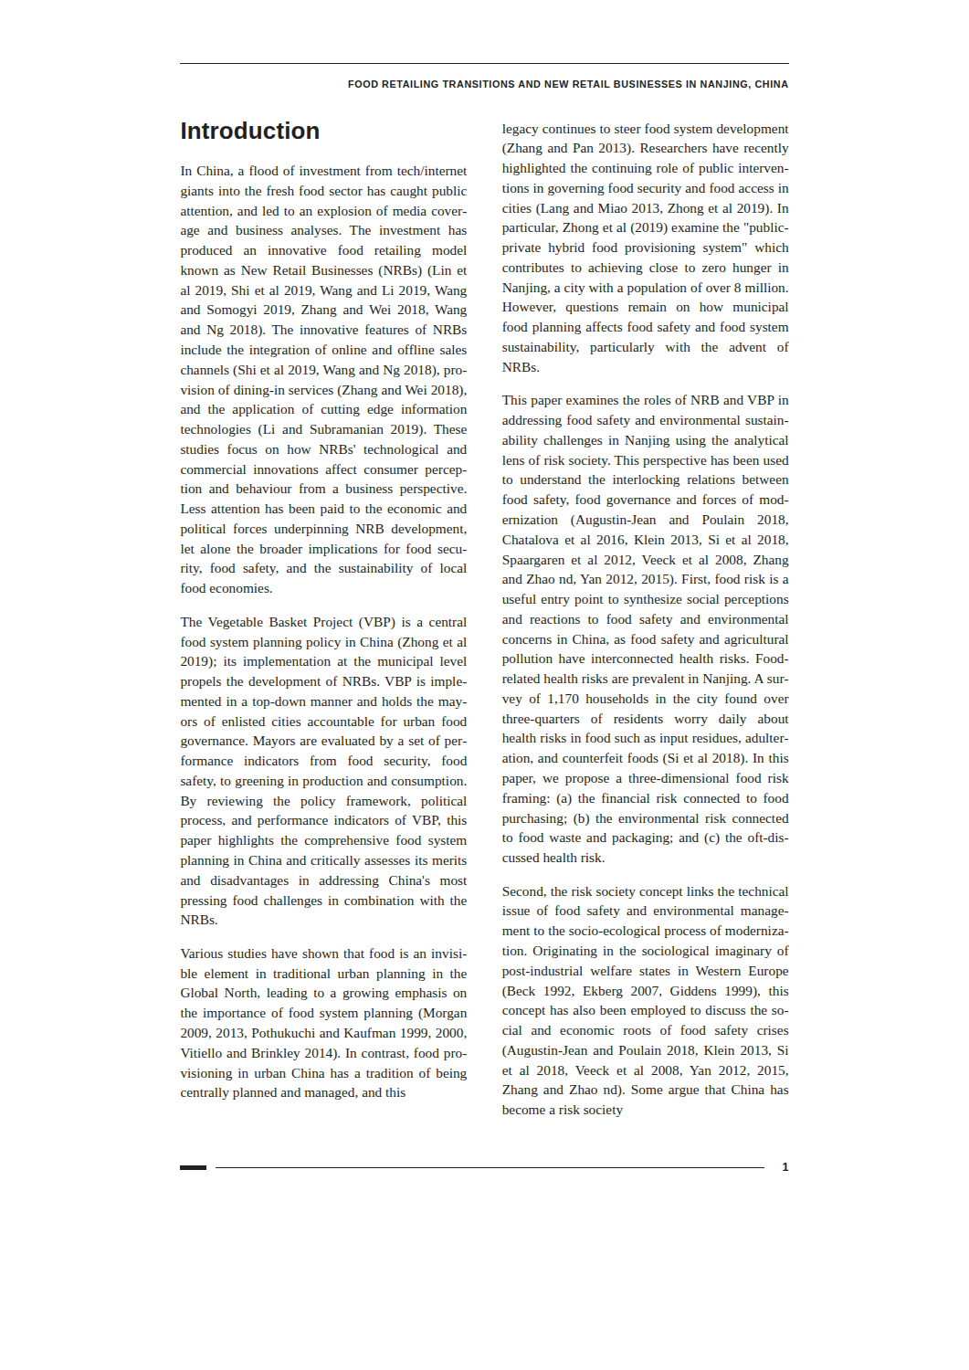Food Retailing Transitions and New Retail Businesses in Nanjing, China
Introduction
In China, a flood of investment from tech/internet giants into the fresh food sector has caught public attention, and led to an explosion of media coverage and business analyses. The investment has produced an innovative food retailing model known as New Retail Businesses (NRBs) (Lin et al 2019, Shi et al 2019, Wang and Li 2019, Wang and Somogyi 2019, Zhang and Wei 2018, Wang and Ng 2018). The innovative features of NRBs include the integration of online and offline sales channels (Shi et al 2019, Wang and Ng 2018), provision of dining-in services (Zhang and Wei 2018), and the application of cutting edge information technologies (Li and Subramanian 2019). These studies focus on how NRBs' technological and commercial innovations affect consumer perception and behaviour from a business perspective. Less attention has been paid to the economic and political forces underpinning NRB development, let alone the broader implications for food security, food safety, and the sustainability of local food economies.
The Vegetable Basket Project (VBP) is a central food system planning policy in China (Zhong et al 2019); its implementation at the municipal level propels the development of NRBs. VBP is implemented in a top-down manner and holds the mayors of enlisted cities accountable for urban food governance. Mayors are evaluated by a set of performance indicators from food security, food safety, to greening in production and consumption. By reviewing the policy framework, political process, and performance indicators of VBP, this paper highlights the comprehensive food system planning in China and critically assesses its merits and disadvantages in addressing China's most pressing food challenges in combination with the NRBs.
Various studies have shown that food is an invisible element in traditional urban planning in the Global North, leading to a growing emphasis on the importance of food system planning (Morgan 2009, 2013, Pothukuchi and Kaufman 1999, 2000, Vitiello and Brinkley 2014). In contrast, food provisioning in urban China has a tradition of being centrally planned and managed, and this
legacy continues to steer food system development (Zhang and Pan 2013). Researchers have recently highlighted the continuing role of public interventions in governing food security and food access in cities (Lang and Miao 2013, Zhong et al 2019). In particular, Zhong et al (2019) examine the "public-private hybrid food provisioning system" which contributes to achieving close to zero hunger in Nanjing, a city with a population of over 8 million. However, questions remain on how municipal food planning affects food safety and food system sustainability, particularly with the advent of NRBs.
This paper examines the roles of NRB and VBP in addressing food safety and environmental sustainability challenges in Nanjing using the analytical lens of risk society. This perspective has been used to understand the interlocking relations between food safety, food governance and forces of modernization (Augustin-Jean and Poulain 2018, Chatalova et al 2016, Klein 2013, Si et al 2018, Spaargaren et al 2012, Veeck et al 2008, Zhang and Zhao nd, Yan 2012, 2015). First, food risk is a useful entry point to synthesize social perceptions and reactions to food safety and environmental concerns in China, as food safety and agricultural pollution have interconnected health risks. Food-related health risks are prevalent in Nanjing. A survey of 1,170 households in the city found over three-quarters of residents worry daily about health risks in food such as input residues, adulteration, and counterfeit foods (Si et al 2018). In this paper, we propose a three-dimensional food risk framing: (a) the financial risk connected to food purchasing; (b) the environmental risk connected to food waste and packaging; and (c) the oft-discussed health risk.
Second, the risk society concept links the technical issue of food safety and environmental management to the socio-ecological process of modernization. Originating in the sociological imaginary of post-industrial welfare states in Western Europe (Beck 1992, Ekberg 2007, Giddens 1999), this concept has also been employed to discuss the social and economic roots of food safety crises (Augustin-Jean and Poulain 2018, Klein 2013, Si et al 2018, Veeck et al 2008, Yan 2012, 2015, Zhang and Zhao nd). Some argue that China has become a risk society
1